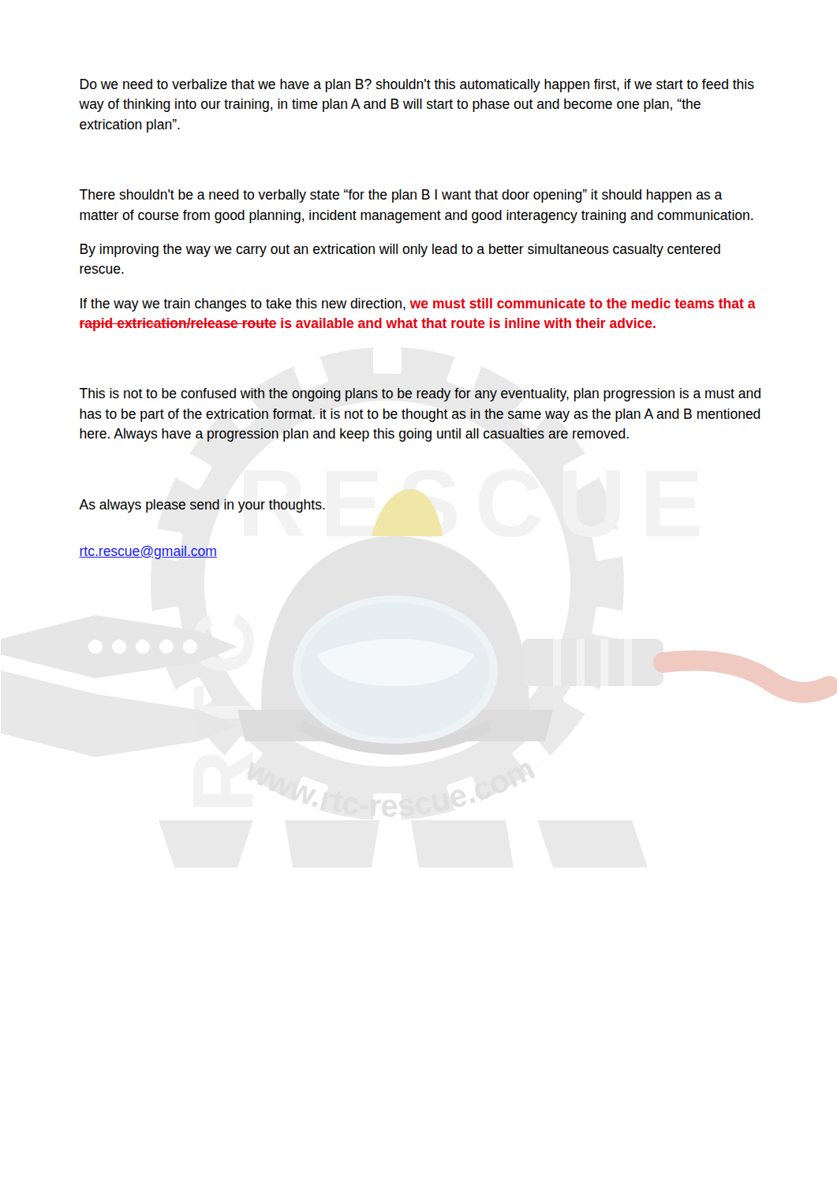RESCUE RTC www.rtc-rescue.com
Do we need to verbalize that we have a plan B? shouldn't this automatically happen first, if we start to feed this way of thinking into our training, in time plan A and B will start to phase out and become one plan, “the extrication plan”.
There shouldn't be a need to verbally state “for the plan B I want that door opening” it should happen as a matter of course from good planning, incident management and good interagency training and communication.
By improving the way we carry out an extrication will only lead to a better simultaneous casualty centered rescue.
If the way we train changes to take this new direction, we must still communicate to the medic teams that a rapid extrication/release route is available and what that route is inline with their advice.
This is not to be confused with the ongoing plans to be ready for any eventuality, plan progression is a must and has to be part of the extrication format. it is not to be thought as in the same way as the plan A and B mentioned here. Always have a progression plan and keep this going until all casualties are removed.
As always please send in your thoughts.
rtc.rescue@gmail.com